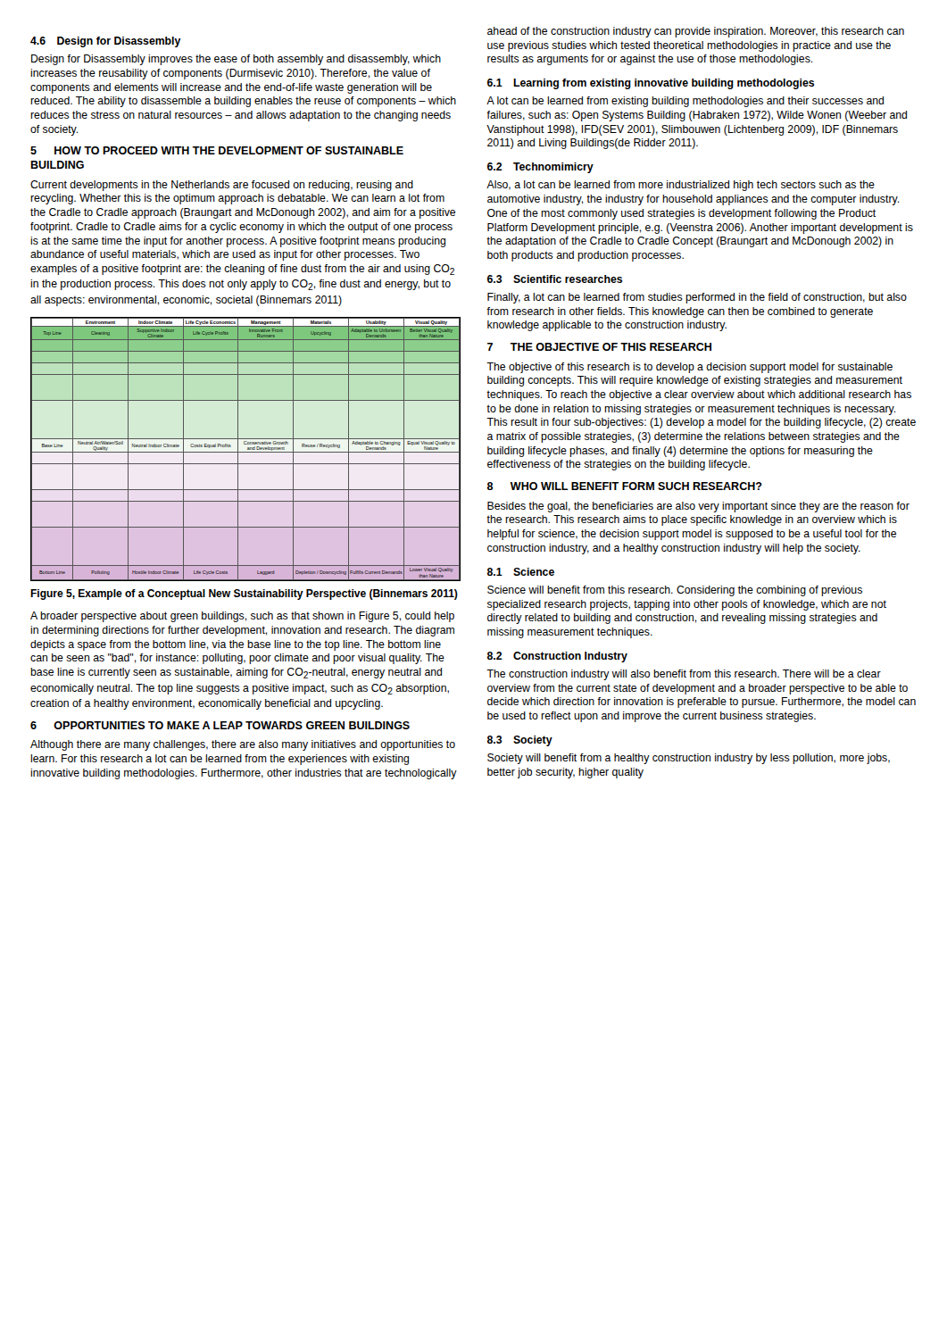4.6 Design for Disassembly
Design for Disassembly improves the ease of both assembly and disassembly, which increases the reusability of components (Durmisevic 2010). Therefore, the value of components and elements will increase and the end-of-life waste generation will be reduced. The ability to disassemble a building enables the reuse of components – which reduces the stress on natural resources – and allows adaptation to the changing needs of society.
5 HOW TO PROCEED WITH THE DEVELOPMENT OF SUSTAINABLE BUILDING
Current developments in the Netherlands are focused on reducing, reusing and recycling. Whether this is the optimum approach is debatable. We can learn a lot from the Cradle to Cradle approach (Braungart and McDonough 2002), and aim for a positive footprint. Cradle to Cradle aims for a cyclic economy in which the output of one process is at the same time the input for another process. A positive footprint means producing abundance of useful materials, which are used as input for other processes. Two examples of a positive footprint are: the cleaning of fine dust from the air and using CO2 in the production process. This does not only apply to CO2, fine dust and energy, but to all aspects: environmental, economic, societal (Binnemars 2011)
| | Environment | Indoor Climate | Life Cycle Economics | Management | Materials | Usability | Visual Quality |
| --- | --- | --- | --- | --- | --- | --- | --- |
| Top Line | Cleaning | Supportive Indoor Climate | Life Cycle Profits | Innovative Front Runners | Upcycling | Adaptable to Unforseen Demands | Better Visual Quality than Nature |
| Base Line | Neutral Air/Water/Soil Quality | Neutral Indoor Climate | Costs Equal Profits | Conservative Growth and Development | Reuse / Recycling | Adaptable to Changing Demands | Equal Visual Quality to Nature |
| Bottom Line | Polluting | Hostile Indoor Climate | Life Cycle Costs | Laggard | Depletion / Downcycling | Fulfills Current Demands | Lower Visual Quality than Nature |
Figure 5, Example of a Conceptual New Sustainability Perspective (Binnemars 2011)
A broader perspective about green buildings, such as that shown in Figure 5, could help in determining directions for further development, innovation and research. The diagram depicts a space from the bottom line, via the base line to the top line. The bottom line can be seen as "bad", for instance: polluting, poor climate and poor visual quality. The base line is currently seen as sustainable, aiming for CO2-neutral, energy neutral and economically neutral. The top line suggests a positive impact, such as CO2 absorption, creation of a healthy environment, economically beneficial and upcycling.
6 OPPORTUNITIES TO MAKE A LEAP TOWARDS GREEN BUILDINGS
Although there are many challenges, there are also many initiatives and opportunities to learn. For this research a lot can be learned from the experiences with existing innovative building methodologies. Furthermore, other industries that are technologically ahead of the construction industry can provide inspiration. Moreover, this research can use previous studies which tested theoretical methodologies in practice and use the results as arguments for or against the use of those methodologies.
6.1 Learning from existing innovative building methodologies
A lot can be learned from existing building methodologies and their successes and failures, such as: Open Systems Building (Habraken 1972), Wilde Wonen (Weeber and Vanstiphout 1998), IFD(SEV 2001), Slimbouwen (Lichtenberg 2009), IDF (Binnemars 2011) and Living Buildings(de Ridder 2011).
6.2 Technomimicry
Also, a lot can be learned from more industrialized high tech sectors such as the automotive industry, the industry for household appliances and the computer industry. One of the most commonly used strategies is development following the Product Platform Development principle, e.g. (Veenstra 2006). Another important development is the adaptation of the Cradle to Cradle Concept (Braungart and McDonough 2002) in both products and production processes.
6.3 Scientific researches
Finally, a lot can be learned from studies performed in the field of construction, but also from research in other fields. This knowledge can then be combined to generate knowledge applicable to the construction industry.
7 THE OBJECTIVE OF THIS RESEARCH
The objective of this research is to develop a decision support model for sustainable building concepts. This will require knowledge of existing strategies and measurement techniques. To reach the objective a clear overview about which additional research has to be done in relation to missing strategies or measurement techniques is necessary. This result in four sub-objectives: (1) develop a model for the building lifecycle, (2) create a matrix of possible strategies, (3) determine the relations between strategies and the building lifecycle phases, and finally (4) determine the options for measuring the effectiveness of the strategies on the building lifecycle.
8 WHO WILL BENEFIT FORM SUCH RESEARCH?
Besides the goal, the beneficiaries are also very important since they are the reason for the research. This research aims to place specific knowledge in an overview which is helpful for science, the decision support model is supposed to be a useful tool for the construction industry, and a healthy construction industry will help the society.
8.1 Science
Science will benefit from this research. Considering the combining of previous specialized research projects, tapping into other pools of knowledge, which are not directly related to building and construction, and revealing missing strategies and missing measurement techniques.
8.2 Construction Industry
The construction industry will also benefit from this research. There will be a clear overview from the current state of development and a broader perspective to be able to decide which direction for innovation is preferable to pursue. Furthermore, the model can be used to reflect upon and improve the current business strategies.
8.3 Society
Society will benefit from a healthy construction industry by less pollution, more jobs, better job security, higher quality